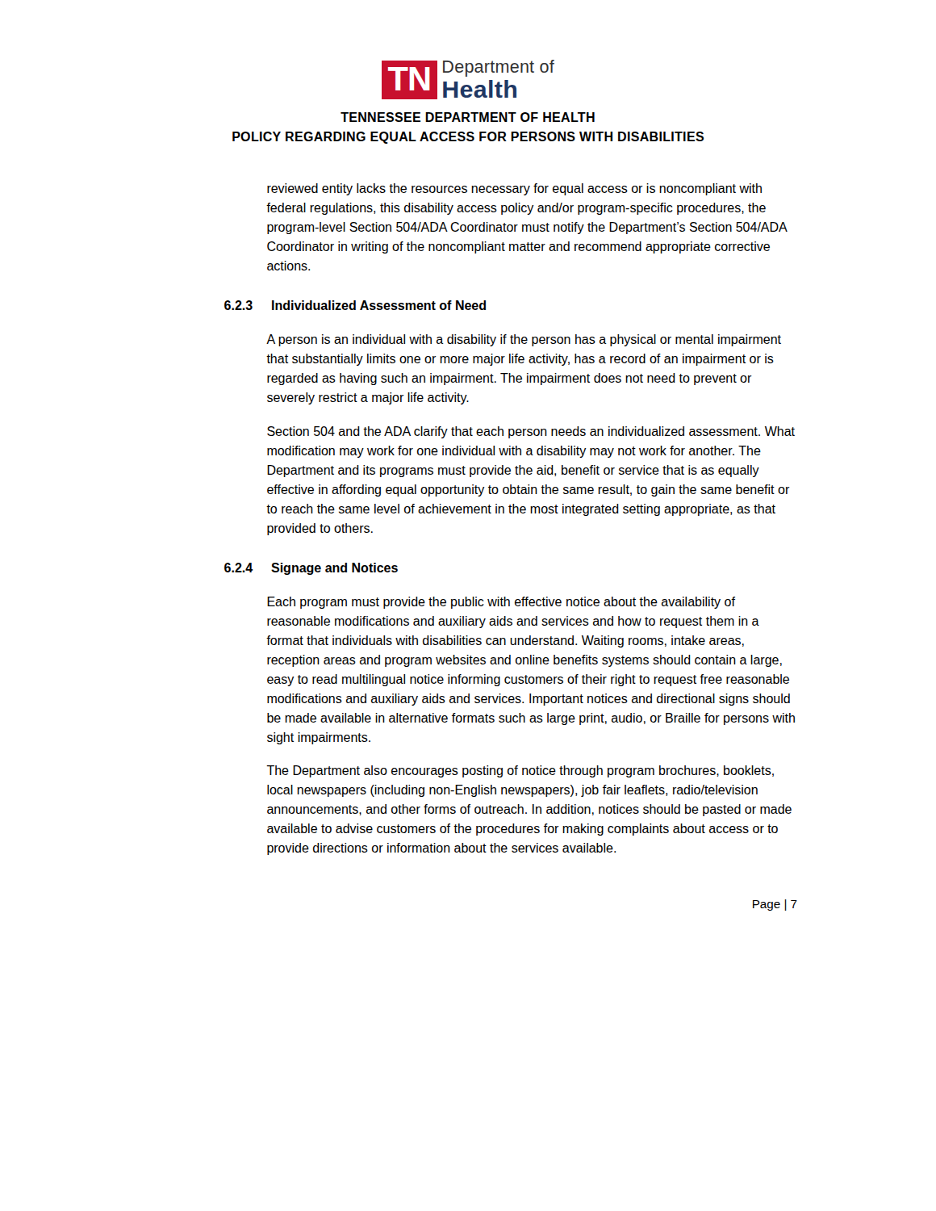TN Department of
Health
TENNESSEE DEPARTMENT OF HEALTH POLICY REGARDING EQUAL ACCESS FOR PERSONS WITH DISABILITIES
reviewed entity lacks the resources necessary for equal access or is noncompliant with federal regulations, this disability access policy and/or program-specific procedures, the program-level Section 504/ADA Coordinator must notify the Department’s Section 504/ADA Coordinator in writing of the noncompliant matter and recommend appropriate corrective actions.
6.2.3 Individualized Assessment of Need
A person is an individual with a disability if the person has a physical or mental impairment that substantially limits one or more major life activity, has a record of an impairment or is regarded as having such an impairment. The impairment does not need to prevent or severely restrict a major life activity.
Section 504 and the ADA clarify that each person needs an individualized assessment. What modification may work for one individual with a disability may not work for another. The Department and its programs must provide the aid, benefit or service that is as equally effective in affording equal opportunity to obtain the same result, to gain the same benefit or to reach the same level of achievement in the most integrated setting appropriate, as that provided to others.
6.2.4 Signage and Notices
Each program must provide the public with effective notice about the availability of reasonable modifications and auxiliary aids and services and how to request them in a format that individuals with disabilities can understand. Waiting rooms, intake areas, reception areas and program websites and online benefits systems should contain a large, easy to read multilingual notice informing customers of their right to request free reasonable modifications and auxiliary aids and services. Important notices and directional signs should be made available in alternative formats such as large print, audio, or Braille for persons with sight impairments.
The Department also encourages posting of notice through program brochures, booklets, local newspapers (including non-English newspapers), job fair leaflets, radio/television announcements, and other forms of outreach. In addition, notices should be pasted or made available to advise customers of the procedures for making complaints about access or to provide directions or information about the services available.
Page | 7